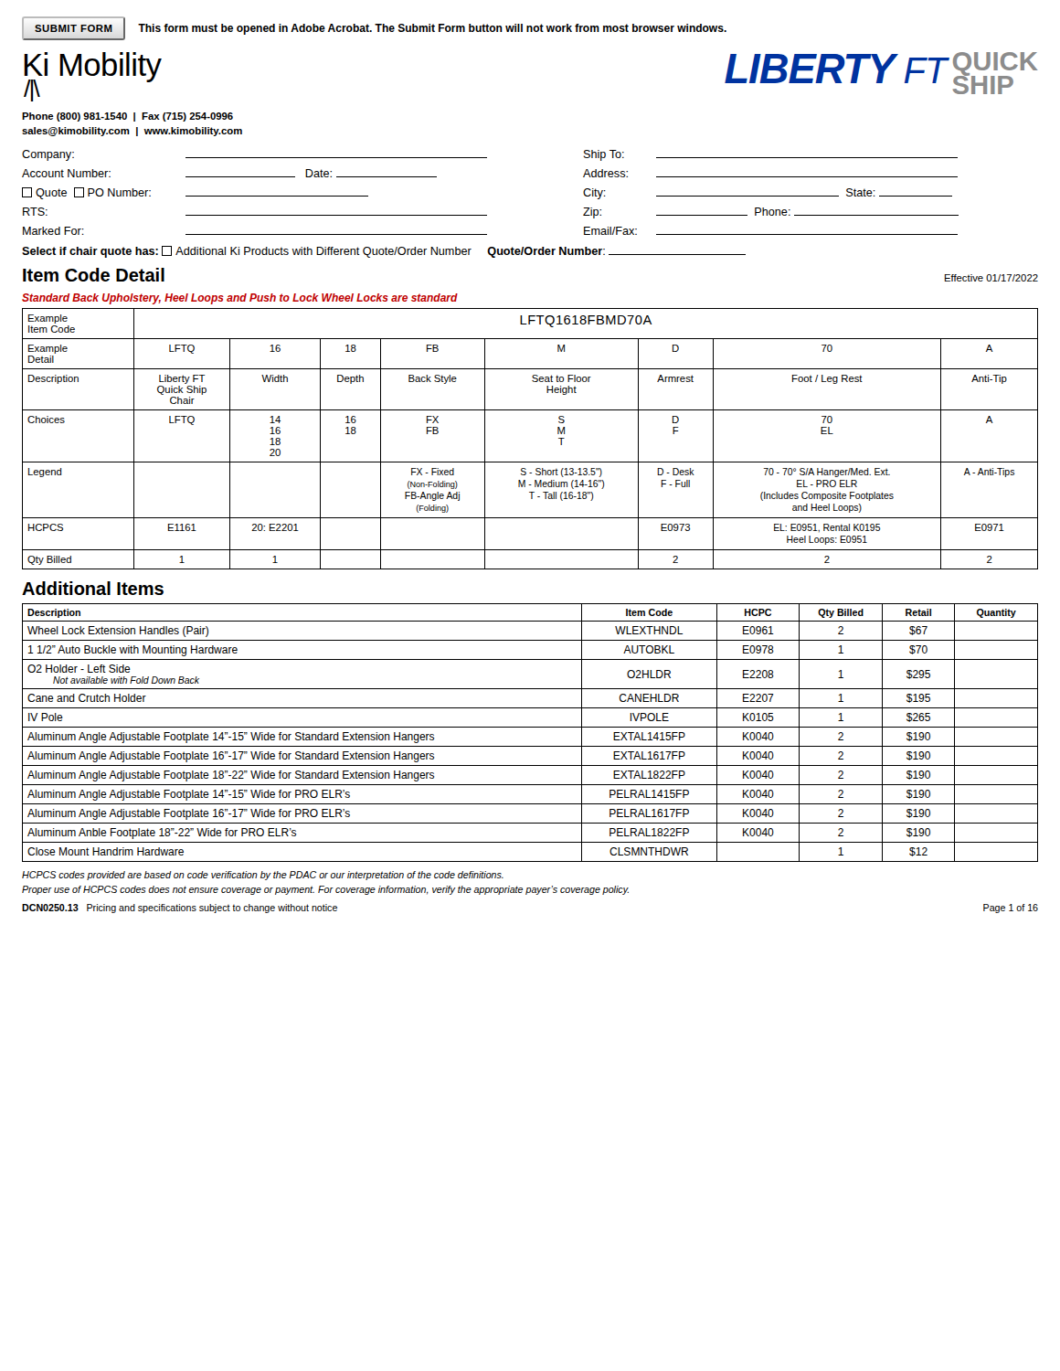SUBMIT FORM This form must be opened in Adobe Acrobat. The Submit Form button will not work from most browser windows.
Ki Mobility
/|\
Phone (800) 981-1540 | Fax (715) 254-0996
sales@kimobility.com | www.kimobility.com
LIBERTY FT QUICK
SHIP
| Company: | | Ship To: | |
| Account Number: | Date: | Address: | |
| Quote PO Number: | | City: | State: |
| RTS: | | Zip: | Phone: |
| Marked For: | | Email/Fax: | |
Select if chair quote has: Additional Ki Products with Different Quote/Order Number Quote/Order Number:
Item Code Detail
Effective 01/17/2022
Standard Back Upholstery, Heel Loops and Push to Lock Wheel Locks are standard
| Example Item Code | LFTQ1618FBMD70A |
| Example Detail | LFTQ | 16 | 18 | FB | M | D | 70 | A |
| Description | Liberty FT Quick Ship Chair | Width | Depth | Back Style | Seat to Floor Height | Armrest | Foot / Leg Rest | Anti-Tip |
| Choices | LFTQ | 14 16 18 20 | 16 18 | FX FB | S M T | D F | 70 EL | A |
| Legend | | | | FX - Fixed (Non-Folding) FB-Angle Adj (Folding) | S - Short (13-13.5") M - Medium (14-16") T - Tall (16-18") | D - Desk F - Full | 70 - 70° S/A Hanger/Med. Ext. EL - PRO ELR (Includes Composite Footplates and Heel Loops) | A - Anti-Tips |
| HCPCS | E1161 | 20: E2201 | | | | E0973 | EL: E0951, Rental K0195 Heel Loops: E0951 | E0971 |
| Qty Billed | 1 | 1 | | | | 2 | 2 | 2 |
Additional Items
| Description | Item Code | HCPC | Qty Billed | Retail | Quantity |
| --- | --- | --- | --- | --- | --- |
| Wheel Lock Extension Handles (Pair) | WLEXTHNDL | E0961 | 2 | $67 | |
| 1 1/2” Auto Buckle with Mounting Hardware | AUTOBKL | E0978 | 1 | $70 | |
| O2 Holder - Left Side Not available with Fold Down Back | O2HLDR | E2208 | 1 | $295 | |
| Cane and Crutch Holder | CANEHLDR | E2207 | 1 | $195 | |
| IV Pole | IVPOLE | K0105 | 1 | $265 | |
| Aluminum Angle Adjustable Footplate 14”-15” Wide for Standard Extension Hangers | EXTAL1415FP | K0040 | 2 | $190 | |
| Aluminum Angle Adjustable Footplate 16”-17” Wide for Standard Extension Hangers | EXTAL1617FP | K0040 | 2 | $190 | |
| Aluminum Angle Adjustable Footplate 18”-22” Wide for Standard Extension Hangers | EXTAL1822FP | K0040 | 2 | $190 | |
| Aluminum Angle Adjustable Footplate 14”-15” Wide for PRO ELR’s | PELRAL1415FP | K0040 | 2 | $190 | |
| Aluminum Angle Adjustable Footplate 16”-17” Wide for PRO ELR’s | PELRAL1617FP | K0040 | 2 | $190 | |
| Aluminum Anble Footplate 18”-22” Wide for PRO ELR’s | PELRAL1822FP | K0040 | 2 | $190 | |
| Close Mount Handrim Hardware | CLSMNTHDWR | | 1 | $12 | |
HCPCS codes provided are based on code verification by the PDAC or our interpretation of the code definitions.
Proper use of HCPCS codes does not ensure coverage or payment. For coverage information, verify the appropriate payer’s coverage policy.
DCN0250.13 Pricing and specifications subject to change without notice
Page 1 of 16